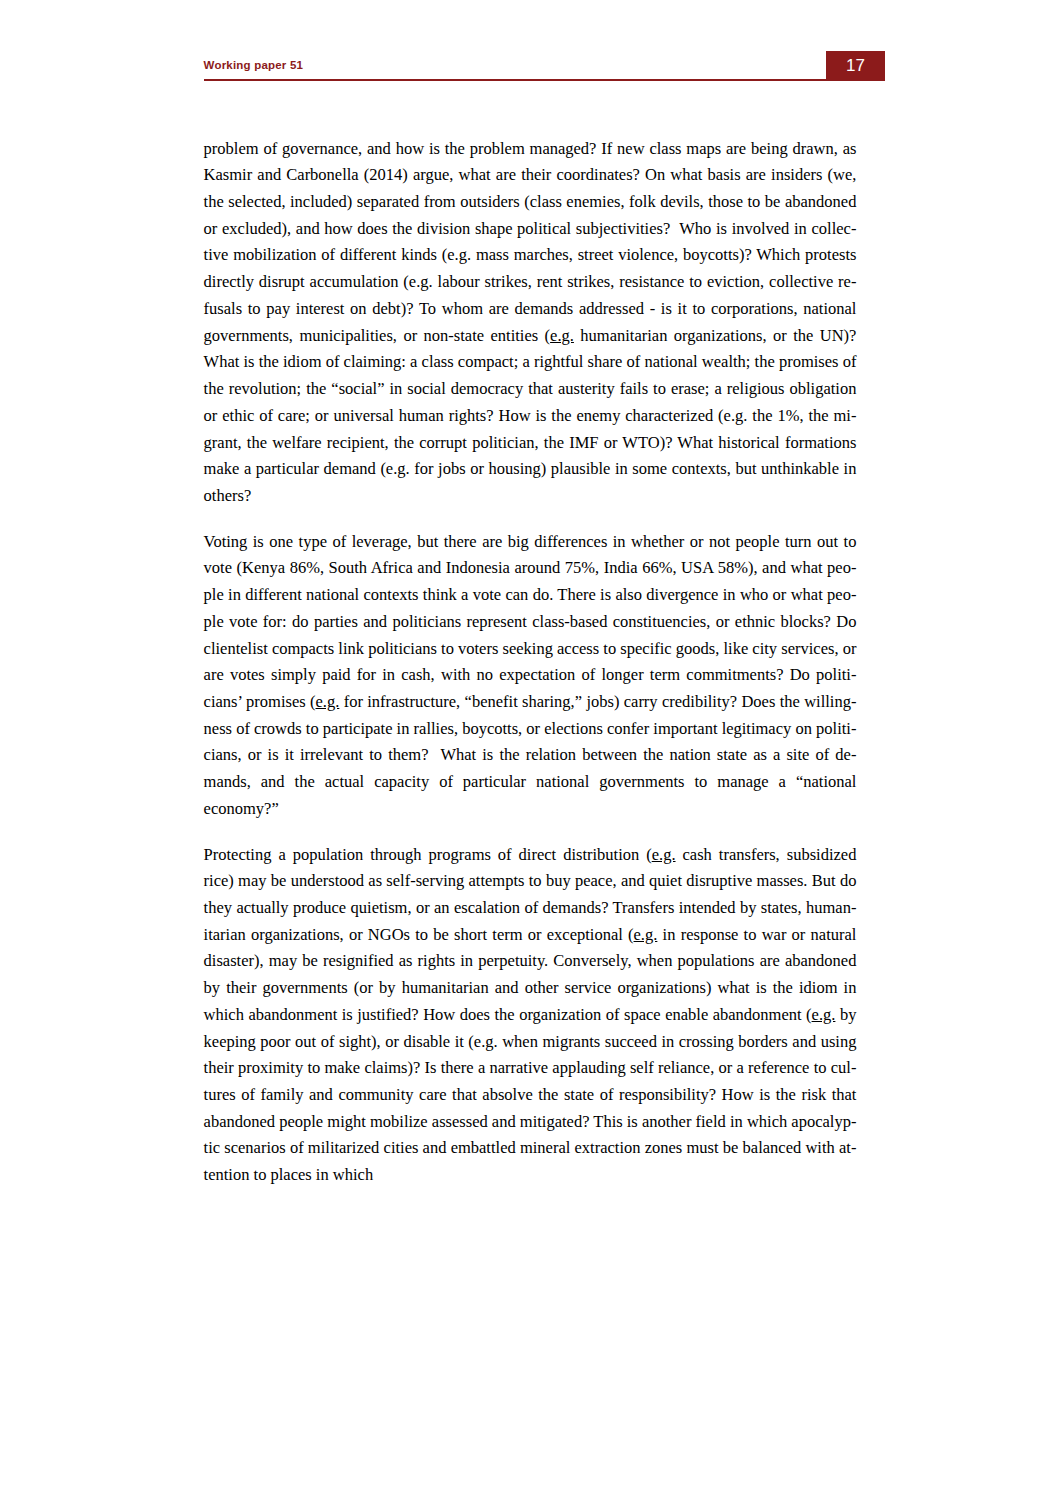Working paper 51
17
problem of governance, and how is the problem managed? If new class maps are being drawn, as Kasmir and Carbonella (2014) argue, what are their coordinates? On what basis are insiders (we, the selected, included) separated from outsiders (class enemies, folk devils, those to be abandoned or excluded), and how does the division shape political subjectivities? Who is involved in collective mobilization of different kinds (e.g. mass marches, street violence, boycotts)? Which protests directly disrupt accumulation (e.g. labour strikes, rent strikes, resistance to eviction, collective refusals to pay interest on debt)? To whom are demands addressed - is it to corporations, national governments, municipalities, or non-state entities (e.g. humanitarian organizations, or the UN)? What is the idiom of claiming: a class compact; a rightful share of national wealth; the promises of the revolution; the “social” in social democracy that austerity fails to erase; a religious obligation or ethic of care; or universal human rights? How is the enemy characterized (e.g. the 1%, the migrant, the welfare recipient, the corrupt politician, the IMF or WTO)? What historical formations make a particular demand (e.g. for jobs or housing) plausible in some contexts, but unthinkable in others?
Voting is one type of leverage, but there are big differences in whether or not people turn out to vote (Kenya 86%, South Africa and Indonesia around 75%, India 66%, USA 58%), and what people in different national contexts think a vote can do. There is also divergence in who or what people vote for: do parties and politicians represent class-based constituencies, or ethnic blocks? Do clientelist compacts link politicians to voters seeking access to specific goods, like city services, or are votes simply paid for in cash, with no expectation of longer term commitments? Do politicians’ promises (e.g. for infrastructure, “benefit sharing,” jobs) carry credibility? Does the willingness of crowds to participate in rallies, boycotts, or elections confer important legitimacy on politicians, or is it irrelevant to them? What is the relation between the nation state as a site of demands, and the actual capacity of particular national governments to manage a “national economy?”
Protecting a population through programs of direct distribution (e.g. cash transfers, subsidized rice) may be understood as self-serving attempts to buy peace, and quiet disruptive masses. But do they actually produce quietism, or an escalation of demands? Transfers intended by states, humanitarian organizations, or NGOs to be short term or exceptional (e.g. in response to war or natural disaster), may be resignified as rights in perpetuity. Conversely, when populations are abandoned by their governments (or by humanitarian and other service organizations) what is the idiom in which abandonment is justified? How does the organization of space enable abandonment (e.g. by keeping poor out of sight), or disable it (e.g. when migrants succeed in crossing borders and using their proximity to make claims)? Is there a narrative applauding self reliance, or a reference to cultures of family and community care that absolve the state of responsibility? How is the risk that abandoned people might mobilize assessed and mitigated? This is another field in which apocalyptic scenarios of militarized cities and embattled mineral extraction zones must be balanced with attention to places in which